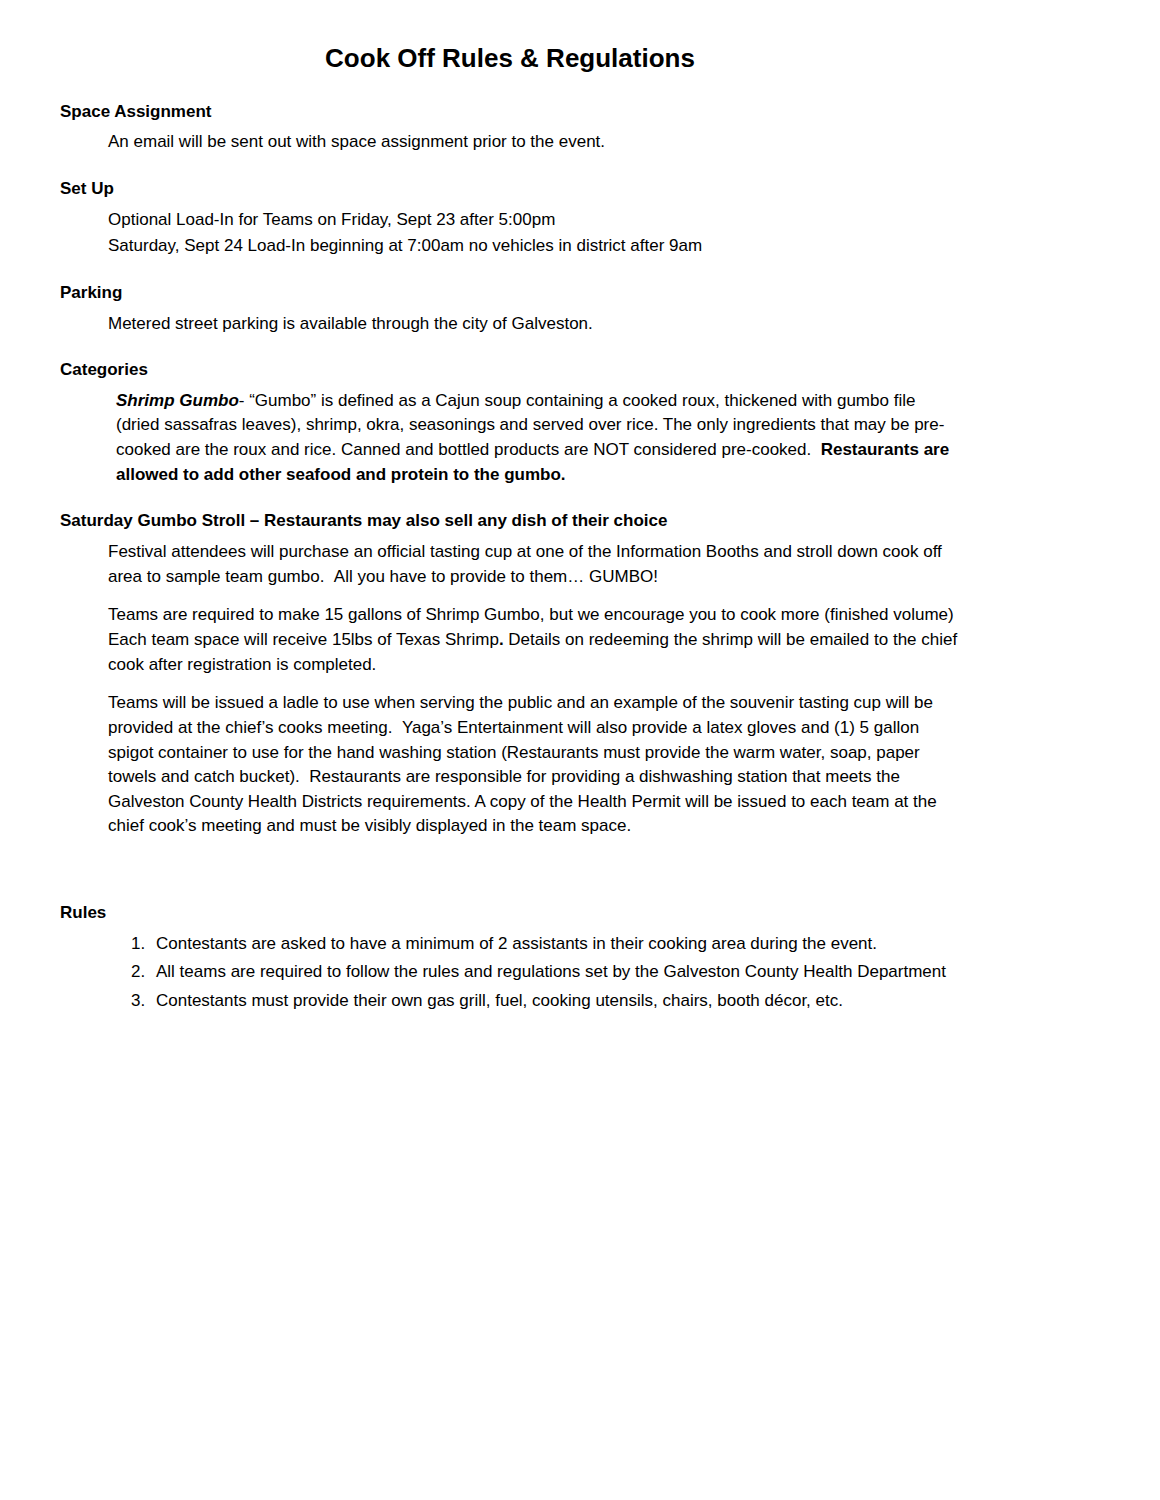Cook Off Rules & Regulations
Space Assignment
An email will be sent out with space assignment prior to the event.
Set Up
Optional Load-In for Teams on Friday, Sept 23 after 5:00pm
Saturday, Sept 24 Load-In beginning at 7:00am no vehicles in district after 9am
Parking
Metered street parking is available through the city of Galveston.
Categories
Shrimp Gumbo- “Gumbo” is defined as a Cajun soup containing a cooked roux, thickened with gumbo file (dried sassafras leaves), shrimp, okra, seasonings and served over rice. The only ingredients that may be pre-cooked are the roux and rice. Canned and bottled products are NOT considered pre-cooked. Restaurants are allowed to add other seafood and protein to the gumbo.
Saturday Gumbo Stroll – Restaurants may also sell any dish of their choice
Festival attendees will purchase an official tasting cup at one of the Information Booths and stroll down cook off area to sample team gumbo. All you have to provide to them… GUMBO!
Teams are required to make 15 gallons of Shrimp Gumbo, but we encourage you to cook more (finished volume) Each team space will receive 15lbs of Texas Shrimp. Details on redeeming the shrimp will be emailed to the chief cook after registration is completed.
Teams will be issued a ladle to use when serving the public and an example of the souvenir tasting cup will be provided at the chief’s cooks meeting. Yaga’s Entertainment will also provide a latex gloves and (1) 5 gallon spigot container to use for the hand washing station (Restaurants must provide the warm water, soap, paper towels and catch bucket). Restaurants are responsible for providing a dishwashing station that meets the Galveston County Health Districts requirements. A copy of the Health Permit will be issued to each team at the chief cook’s meeting and must be visibly displayed in the team space.
Rules
Contestants are asked to have a minimum of 2 assistants in their cooking area during the event.
All teams are required to follow the rules and regulations set by the Galveston County Health Department
Contestants must provide their own gas grill, fuel, cooking utensils, chairs, booth décor, etc.